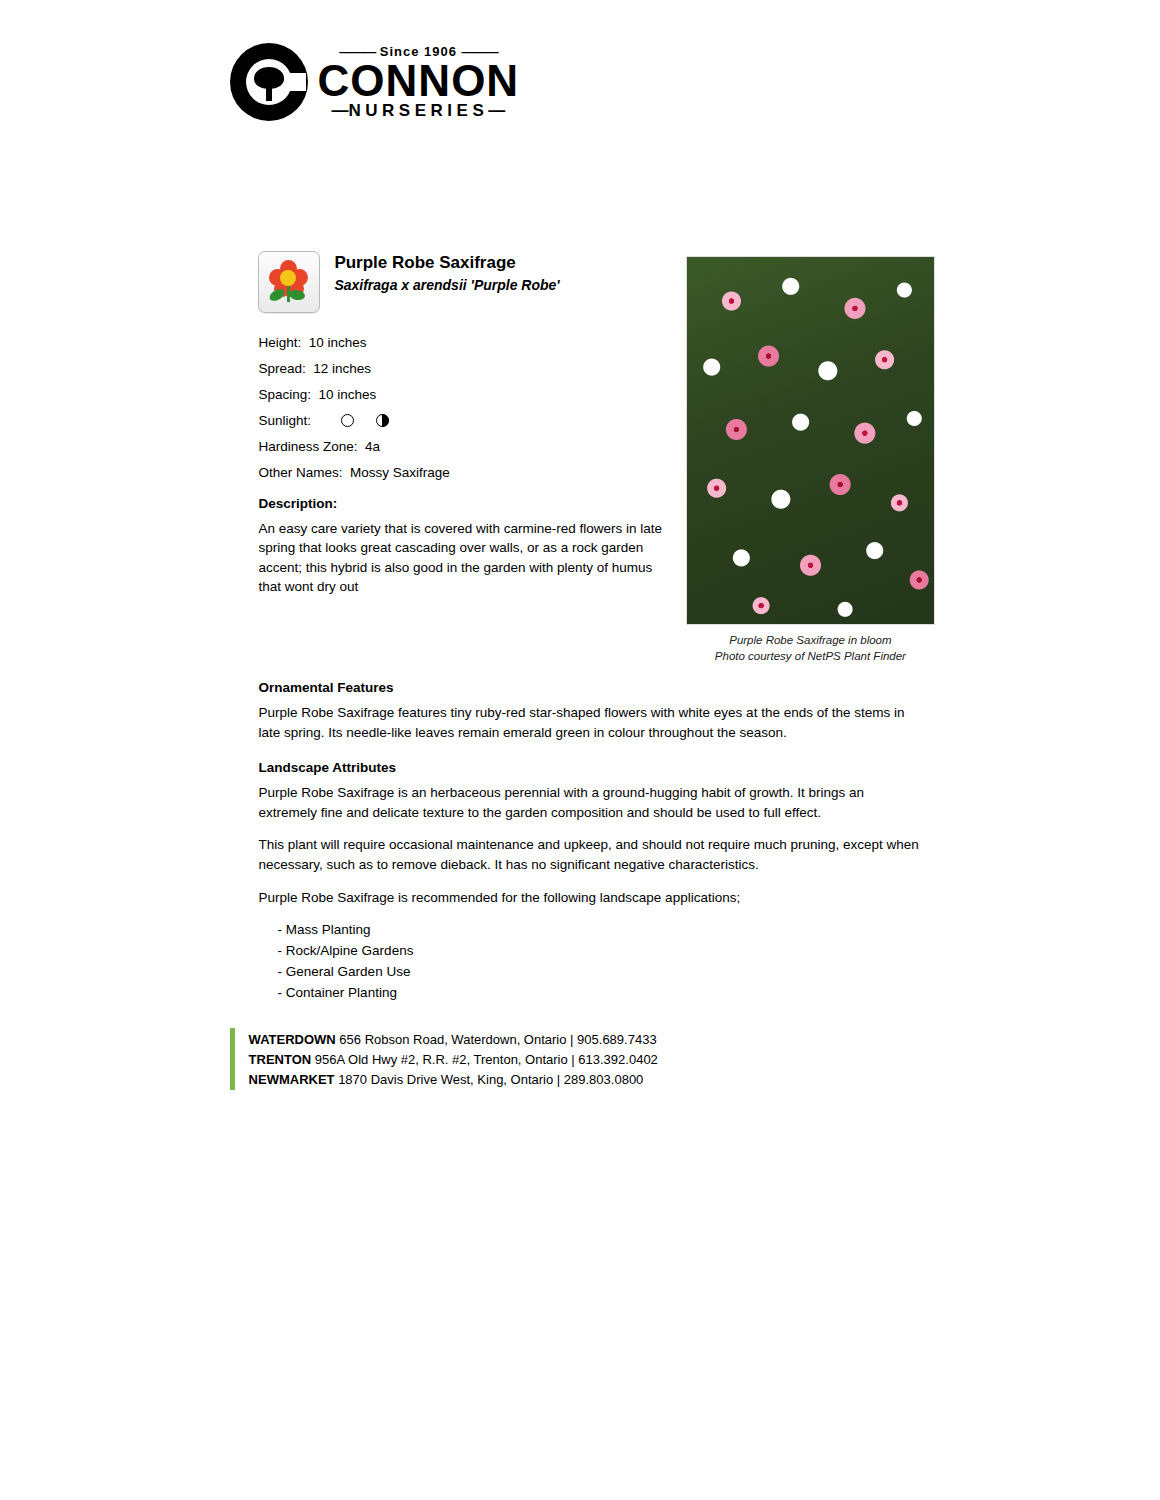——— Since 1906 ———
CONNON
—NURSERIES—
Purple Robe Saxifrage
Saxifraga x arendsii 'Purple Robe'
Height: 10 inches
Spread: 12 inches
Spacing: 10 inches
Sunlight:
Hardiness Zone: 4a
Other Names: Mossy Saxifrage
Description:
An easy care variety that is covered with carmine-red flowers in late spring that looks great cascading over walls, or as a rock garden accent; this hybrid is also good in the garden with plenty of humus that wont dry out
Purple Robe Saxifrage in bloom
Photo courtesy of NetPS Plant Finder
Ornamental Features
Purple Robe Saxifrage features tiny ruby-red star-shaped flowers with white eyes at the ends of the stems in late spring. Its needle-like leaves remain emerald green in colour throughout the season.
Landscape Attributes
Purple Robe Saxifrage is an herbaceous perennial with a ground-hugging habit of growth. It brings an extremely fine and delicate texture to the garden composition and should be used to full effect.
This plant will require occasional maintenance and upkeep, and should not require much pruning, except when necessary, such as to remove dieback. It has no significant negative characteristics.
Purple Robe Saxifrage is recommended for the following landscape applications;
Mass Planting
Rock/Alpine Gardens
General Garden Use
Container Planting
WATERDOWN 656 Robson Road, Waterdown, Ontario | 905.689.7433
TRENTON 956A Old Hwy #2, R.R. #2, Trenton, Ontario | 613.392.0402
NEWMARKET 1870 Davis Drive West, King, Ontario | 289.803.0800